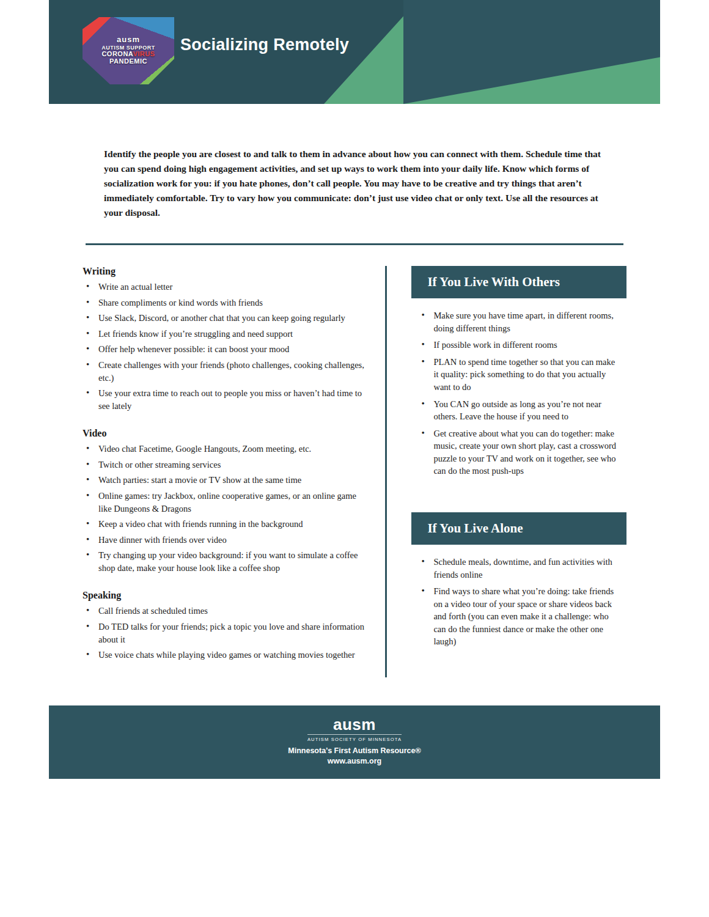ausm
AUTISM SUPPORT
CORONAVIRUS
PANDEMIC
Socializing Remotely
Identify the people you are closest to and talk to them in advance about how you can connect with them. Schedule time that you can spend doing high engagement activities, and set up ways to work them into your daily life. Know which forms of socialization work for you: if you hate phones, don’t call people. You may have to be creative and try things that aren’t immediately comfortable. Try to vary how you communicate: don’t just use video chat or only text. Use all the resources at your disposal.
Writing
Write an actual letter
Share compliments or kind words with friends
Use Slack, Discord, or another chat that you can keep going regularly
Let friends know if you’re struggling and need support
Offer help whenever possible: it can boost your mood
Create challenges with your friends (photo challenges, cooking challenges, etc.)
Use your extra time to reach out to people you miss or haven’t had time to see lately
Video
Video chat Facetime, Google Hangouts, Zoom meeting, etc.
Twitch or other streaming services
Watch parties: start a movie or TV show at the same time
Online games: try Jackbox, online cooperative games, or an online game like Dungeons & Dragons
Keep a video chat with friends running in the background
Have dinner with friends over video
Try changing up your video background: if you want to simulate a coffee shop date, make your house look like a coffee shop
Speaking
Call friends at scheduled times
Do TED talks for your friends; pick a topic you love and share information about it
Use voice chats while playing video games or watching movies together
If You Live With Others
Make sure you have time apart, in different rooms, doing different things
If possible work in different rooms
PLAN to spend time together so that you can make it quality: pick something to do that you actually want to do
You CAN go outside as long as you’re not near others. Leave the house if you need to
Get creative about what you can do together: make music, create your own short play, cast a crossword puzzle to your TV and work on it together, see who can do the most push-ups
If You Live Alone
Schedule meals, downtime, and fun activities with friends online
Find ways to share what you’re doing: take friends on a video tour of your space or share videos back and forth (you can even make it a challenge: who can do the funniest dance or make the other one laugh)
ausm
AUTISM SOCIETY OF MINNESOTA
Minnesota’s First Autism Resource®
www.ausm.org